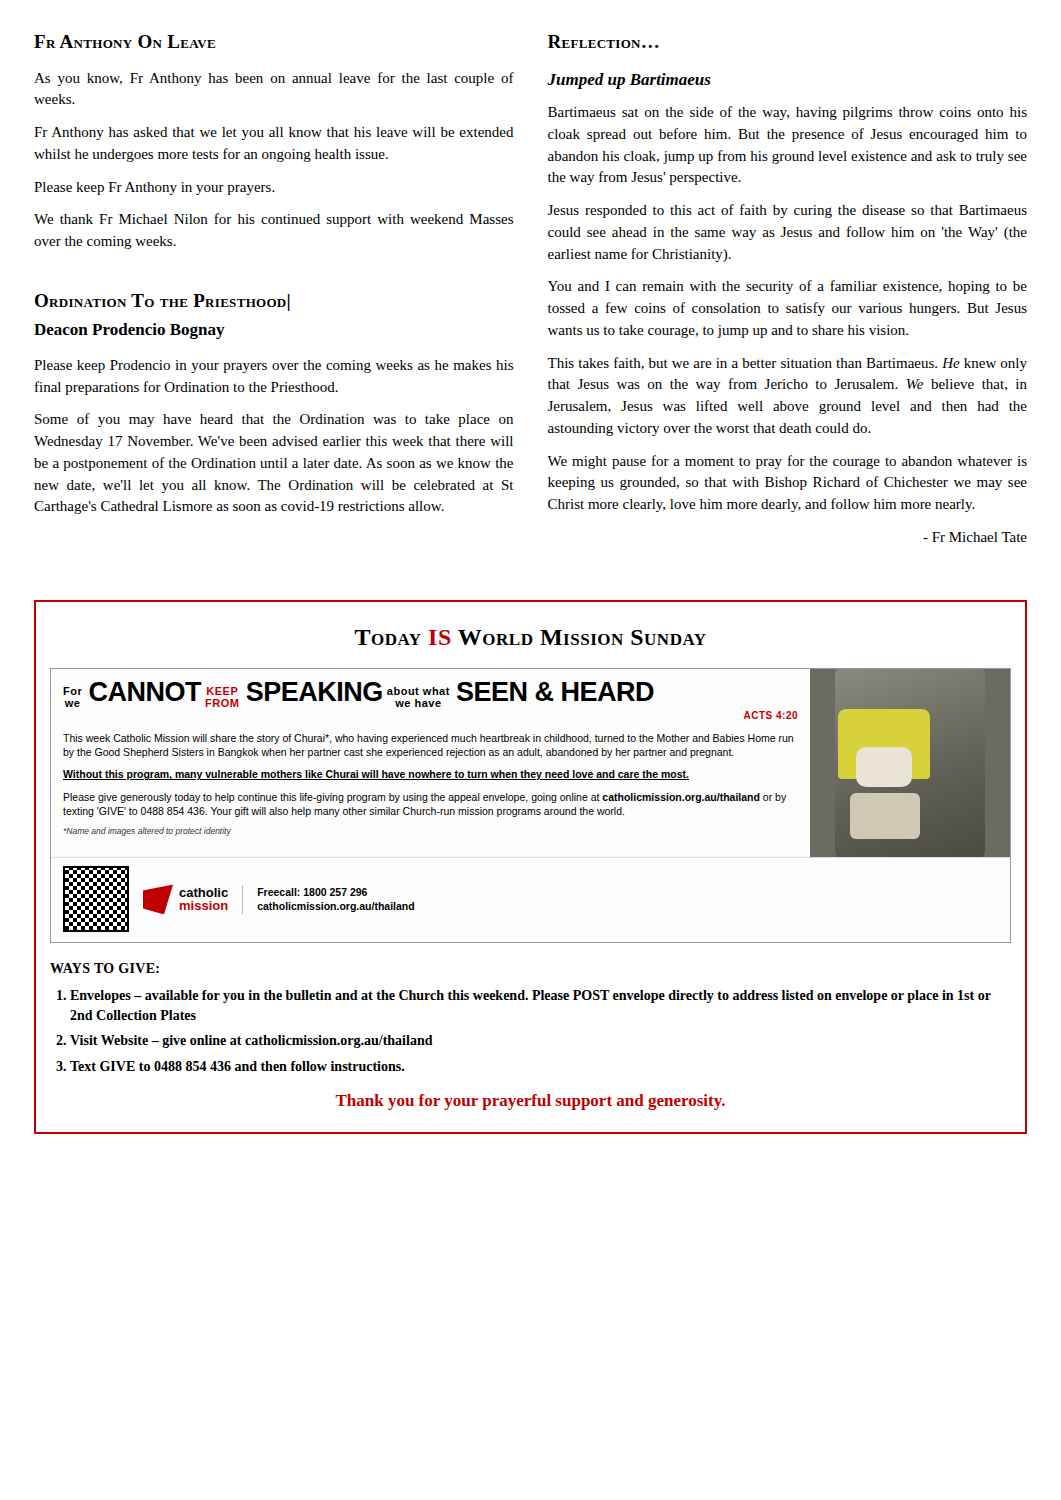Fr Anthony On Leave
As you know, Fr Anthony has been on annual leave for the last couple of weeks.
Fr Anthony has asked that we let you all know that his leave will be extended whilst he undergoes more tests for an ongoing health issue.
Please keep Fr Anthony in your prayers.
We thank Fr Michael Nilon for his continued support with weekend Masses over the coming weeks.
Ordination To the Priesthood|
Deacon Prodencio Bognay
Please keep Prodencio in your prayers over the coming weeks as he makes his final preparations for Ordination to the Priesthood.
Some of you may have heard that the Ordination was to take place on Wednesday 17 November. We've been advised earlier this week that there will be a postponement of the Ordination until a later date. As soon as we know the new date, we'll let you all know. The Ordination will be celebrated at St Carthage's Cathedral Lismore as soon as covid-19 restrictions allow.
Reflection…
Jumped up Bartimaeus
Bartimaeus sat on the side of the way, having pilgrims throw coins onto his cloak spread out before him. But the presence of Jesus encouraged him to abandon his cloak, jump up from his ground level existence and ask to truly see the way from Jesus' perspective.
Jesus responded to this act of faith by curing the disease so that Bartimaeus could see ahead in the same way as Jesus and follow him on 'the Way' (the earliest name for Christianity).
You and I can remain with the security of a familiar existence, hoping to be tossed a few coins of consolation to satisfy our various hungers. But Jesus wants us to take courage, to jump up and to share his vision.
This takes faith, but we are in a better situation than Bartimaeus. He knew only that Jesus was on the way from Jericho to Jerusalem. We believe that, in Jerusalem, Jesus was lifted well above ground level and then had the astounding victory over the worst that death could do.
We might pause for a moment to pray for the courage to abandon whatever is keeping us grounded, so that with Bishop Richard of Chichester we may see Christ more clearly, love him more dearly, and follow him more nearly.
- Fr Michael Tate
Today IS World Mission Sunday
For
we CANNOT KEEP
FROM SPEAKING about what
we have SEEN & HEARD ACTS 4:20
This week Catholic Mission will share the story of Churai*, who having experienced much heartbreak in childhood, turned to the Mother and Babies Home run by the Good Shepherd Sisters in Bangkok when her partner cast she experienced rejection as an adult, abandoned by her partner and pregnant.
Without this program, many vulnerable mothers like Churai will have nowhere to turn when they need love and care the most.
Please give generously today to help continue this life-giving program by using the appeal envelope, going online at catholicmission.org.au/thailand or by texting 'GIVE' to 0488 854 436. Your gift will also help many other similar Church-run mission programs around the world.
*Name and images altered to protect identity
catholic
mission
Freecall: 1800 257 296
catholicmission.org.au/thailand
WAYS TO GIVE:
Envelopes – available for you in the bulletin and at the Church this weekend. Please POST envelope directly to address listed on envelope or place in 1st or 2nd Collection Plates
Visit Website – give online at catholicmission.org.au/thailand
Text GIVE to 0488 854 436 and then follow instructions.
Thank you for your prayerful support and generosity.